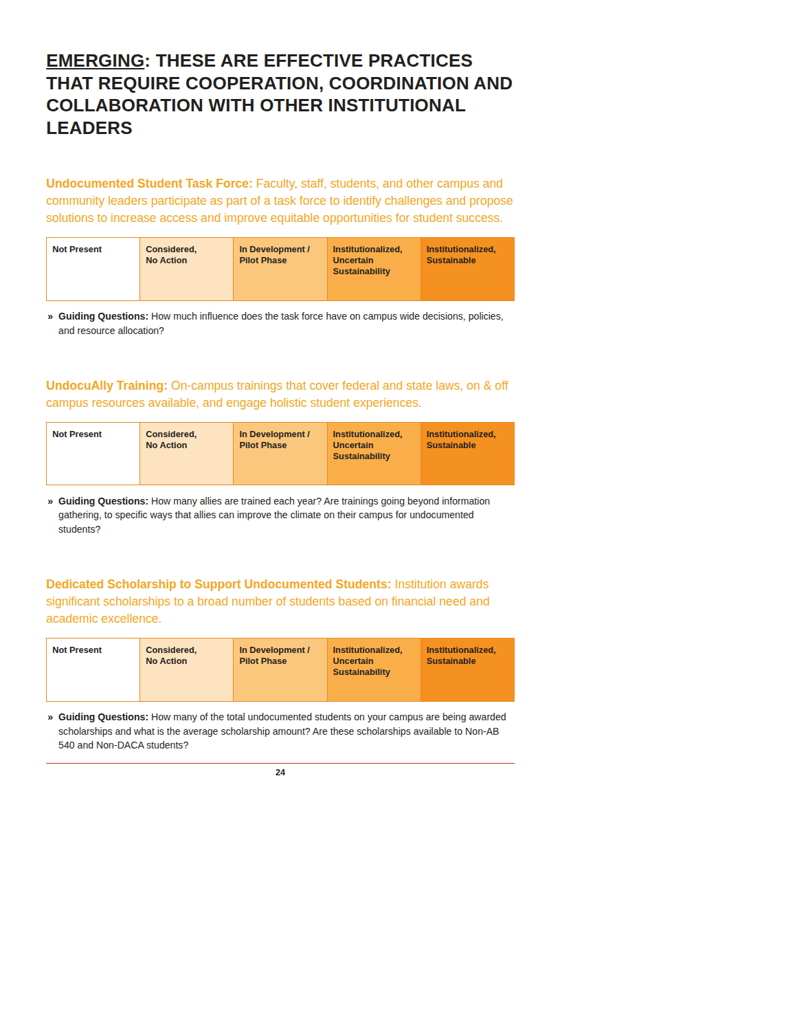Emerging: These are effective practices that require cooperation, coordination and collaboration with other institutional leaders
Undocumented Student Task Force: Faculty, staff, students, and other campus and community leaders participate as part of a task force to identify challenges and propose solutions to increase access and improve equitable opportunities for student success.
| Not Present | Considered, No Action | In Development / Pilot Phase | Institutionalized, Uncertain Sustainability | Institutionalized, Sustainable |
» Guiding Questions: How much influence does the task force have on campus wide decisions, policies, and resource allocation?
UndocuAlly Training: On-campus trainings that cover federal and state laws, on & off campus resources available, and engage holistic student experiences.
| Not Present | Considered, No Action | In Development / Pilot Phase | Institutionalized, Uncertain Sustainability | Institutionalized, Sustainable |
» Guiding Questions: How many allies are trained each year? Are trainings going beyond information gathering, to specific ways that allies can improve the climate on their campus for undocumented students?
Dedicated Scholarship to Support Undocumented Students: Institution awards significant scholarships to a broad number of students based on financial need and academic excellence.
| Not Present | Considered, No Action | In Development / Pilot Phase | Institutionalized, Uncertain Sustainability | Institutionalized, Sustainable |
» Guiding Questions: How many of the total undocumented students on your campus are being awarded scholarships and what is the average scholarship amount? Are these scholarships available to Non-AB 540 and Non-DACA students?
24